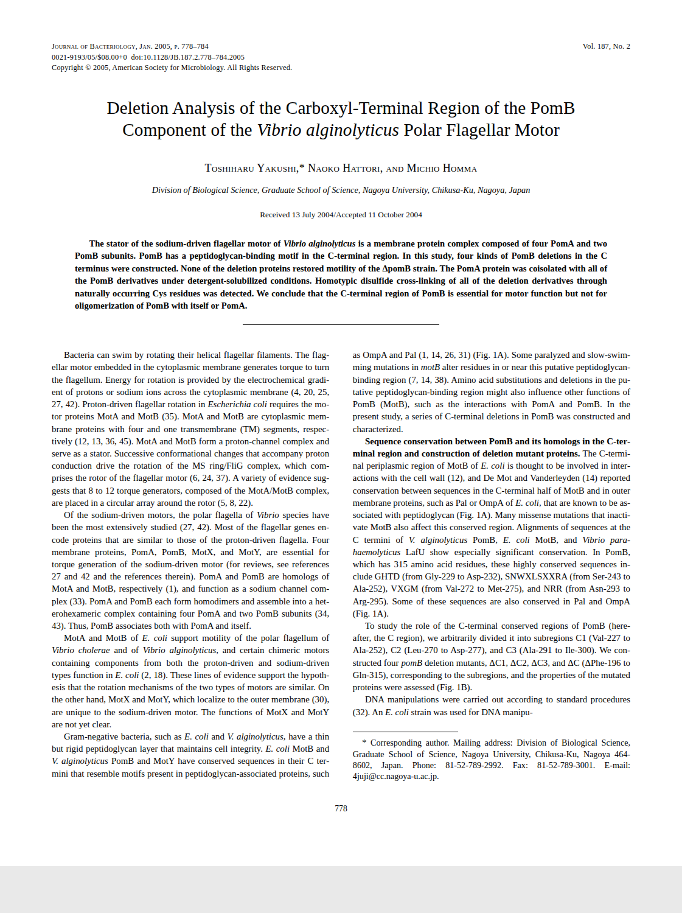Journal of Bacteriology, Jan. 2005, p. 778–784
0021-9193/05/$08.00+0 doi:10.1128/JB.187.2.778–784.2005
Copyright © 2005, American Society for Microbiology. All Rights Reserved.
Vol. 187, No. 2
Deletion Analysis of the Carboxyl-Terminal Region of the PomB
Component of the Vibrio alginolyticus Polar Flagellar Motor
Toshiharu Yakushi,* Naoko Hattori, and Michio Homma
Division of Biological Science, Graduate School of Science, Nagoya University, Chikusa-Ku, Nagoya, Japan
Received 13 July 2004/Accepted 11 October 2004
The stator of the sodium-driven flagellar motor of Vibrio alginolyticus is a membrane protein complex composed of four PomA and two PomB subunits. PomB has a peptidoglycan-binding motif in the C-terminal region. In this study, four kinds of PomB deletions in the C terminus were constructed. None of the deletion proteins restored motility of the ΔpomB strain. The PomA protein was coisolated with all of the PomB derivatives under detergent-solubilized conditions. Homotypic disulfide cross-linking of all of the deletion derivatives through naturally occurring Cys residues was detected. We conclude that the C-terminal region of PomB is essential for motor function but not for oligomerization of PomB with itself or PomA.
Bacteria can swim by rotating their helical flagellar filaments. The flagellar motor embedded in the cytoplasmic membrane generates torque to turn the flagellum. Energy for rotation is provided by the electrochemical gradient of protons or sodium ions across the cytoplasmic membrane (4, 20, 25, 27, 42). Proton-driven flagellar rotation in Escherichia coli requires the motor proteins MotA and MotB (35). MotA and MotB are cytoplasmic membrane proteins with four and one transmembrane (TM) segments, respectively (12, 13, 36, 45). MotA and MotB form a proton-channel complex and serve as a stator. Successive conformational changes that accompany proton conduction drive the rotation of the MS ring/FliG complex, which comprises the rotor of the flagellar motor (6, 24, 37). A variety of evidence suggests that 8 to 12 torque generators, composed of the MotA/MotB complex, are placed in a circular array around the rotor (5, 8, 22).
Of the sodium-driven motors, the polar flagella of Vibrio species have been the most extensively studied (27, 42). Most of the flagellar genes encode proteins that are similar to those of the proton-driven flagella. Four membrane proteins, PomA, PomB, MotX, and MotY, are essential for torque generation of the sodium-driven motor (for reviews, see references 27 and 42 and the references therein). PomA and PomB are homologs of MotA and MotB, respectively (1), and function as a sodium channel complex (33). PomA and PomB each form homodimers and assemble into a heterohexameric complex containing four PomA and two PomB subunits (34, 43). Thus, PomB associates both with PomA and itself.
MotA and MotB of E. coli support motility of the polar flagellum of Vibrio cholerae and of Vibrio alginolyticus, and certain chimeric motors containing components from both the proton-driven and sodium-driven types function in E. coli (2, 18). These lines of evidence support the hypothesis that the rotation mechanisms of the two types of motors are similar. On the other hand, MotX and MotY, which localize to the outer membrane (30), are unique to the sodium-driven motor. The functions of MotX and MotY are not yet clear.
Gram-negative bacteria, such as E. coli and V. alginolyticus, have a thin but rigid peptidoglycan layer that maintains cell integrity. E. coli MotB and V. alginolyticus PomB and MotY have conserved sequences in their C termini that resemble motifs present in peptidoglycan-associated proteins, such as OmpA and Pal (1, 14, 26, 31) (Fig. 1A). Some paralyzed and slow-swimming mutations in motB alter residues in or near this putative peptidoglycan-binding region (7, 14, 38). Amino acid substitutions and deletions in the putative peptidoglycan-binding region might also influence other functions of PomB (MotB), such as the interactions with PomA and PomB. In the present study, a series of C-terminal deletions in PomB was constructed and characterized.
Sequence conservation between PomB and its homologs in the C-terminal region and construction of deletion mutant proteins. The C-terminal periplasmic region of MotB of E. coli is thought to be involved in interactions with the cell wall (12), and De Mot and Vanderleyden (14) reported conservation between sequences in the C-terminal half of MotB and in outer membrane proteins, such as Pal or OmpA of E. coli, that are known to be associated with peptidoglycan (Fig. 1A). Many missense mutations that inactivate MotB also affect this conserved region. Alignments of sequences at the C termini of V. alginolyticus PomB, E. coli MotB, and Vibrio parahaemolyticus LafU show especially significant conservation. In PomB, which has 315 amino acid residues, these highly conserved sequences include GHTD (from Gly-229 to Asp-232), SNWXLSXXRA (from Ser-243 to Ala-252), VXGM (from Val-272 to Met-275), and NRR (from Asn-293 to Arg-295). Some of these sequences are also conserved in Pal and OmpA (Fig. 1A).
To study the role of the C-terminal conserved regions of PomB (hereafter, the C region), we arbitrarily divided it into subregions C1 (Val-227 to Ala-252), C2 (Leu-270 to Asp-277), and C3 (Ala-291 to Ile-300). We constructed four pomB deletion mutants, ΔC1, ΔC2, ΔC3, and ΔC (ΔPhe-196 to Gln-315), corresponding to the subregions, and the properties of the mutated proteins were assessed (Fig. 1B).
DNA manipulations were carried out according to standard procedures (32). An E. coli strain was used for DNA manipu-
* Corresponding author. Mailing address: Division of Biological Science, Graduate School of Science, Nagoya University, Chikusa-Ku, Nagoya 464-8602, Japan. Phone: 81-52-789-2992. Fax: 81-52-789-3001. E-mail: 4juji@cc.nagoya-u.ac.jp.
778